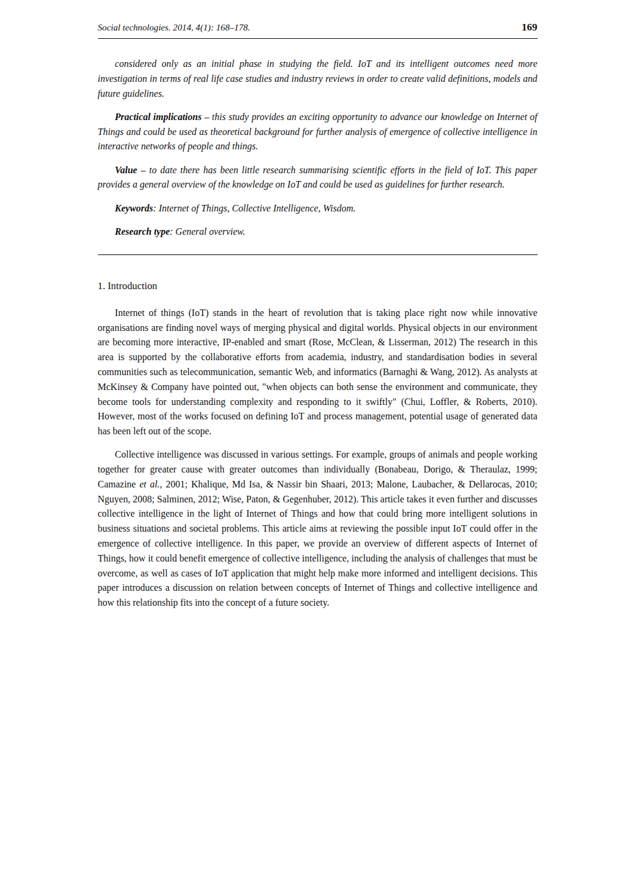Social technologies. 2014, 4(1): 168–178. 169
considered only as an initial phase in studying the field. IoT and its intelligent outcomes need more investigation in terms of real life case studies and industry reviews in order to create valid definitions, models and future guidelines.
Practical implications – this study provides an exciting opportunity to advance our knowledge on Internet of Things and could be used as theoretical background for further analysis of emergence of collective intelligence in interactive networks of people and things.
Value – to date there has been little research summarising scientific efforts in the field of IoT. This paper provides a general overview of the knowledge on IoT and could be used as guidelines for further research.
Keywords: Internet of Things, Collective Intelligence, Wisdom.
Research type: General overview.
1. Introduction
Internet of things (IoT) stands in the heart of revolution that is taking place right now while innovative organisations are finding novel ways of merging physical and digital worlds. Physical objects in our environment are becoming more interactive, IP-enabled and smart (Rose, McClean, & Lisserman, 2012) The research in this area is supported by the collaborative efforts from academia, industry, and standardisation bodies in several communities such as telecommunication, semantic Web, and informatics (Barnaghi & Wang, 2012). As analysts at McKinsey & Company have pointed out, "when objects can both sense the environment and communicate, they become tools for understanding complexity and responding to it swiftly" (Chui, Loffler, & Roberts, 2010). However, most of the works focused on defining IoT and process management, potential usage of generated data has been left out of the scope.
Collective intelligence was discussed in various settings. For example, groups of animals and people working together for greater cause with greater outcomes than individually (Bonabeau, Dorigo, & Theraulaz, 1999; Camazine et al., 2001; Khalique, Md Isa, & Nassir bin Shaari, 2013; Malone, Laubacher, & Dellarocas, 2010; Nguyen, 2008; Salminen, 2012; Wise, Paton, & Gegenhuber, 2012). This article takes it even further and discusses collective intelligence in the light of Internet of Things and how that could bring more intelligent solutions in business situations and societal problems. This article aims at reviewing the possible input IoT could offer in the emergence of collective intelligence. In this paper, we provide an overview of different aspects of Internet of Things, how it could benefit emergence of collective intelligence, including the analysis of challenges that must be overcome, as well as cases of IoT application that might help make more informed and intelligent decisions. This paper introduces a discussion on relation between concepts of Internet of Things and collective intelligence and how this relationship fits into the concept of a future society.